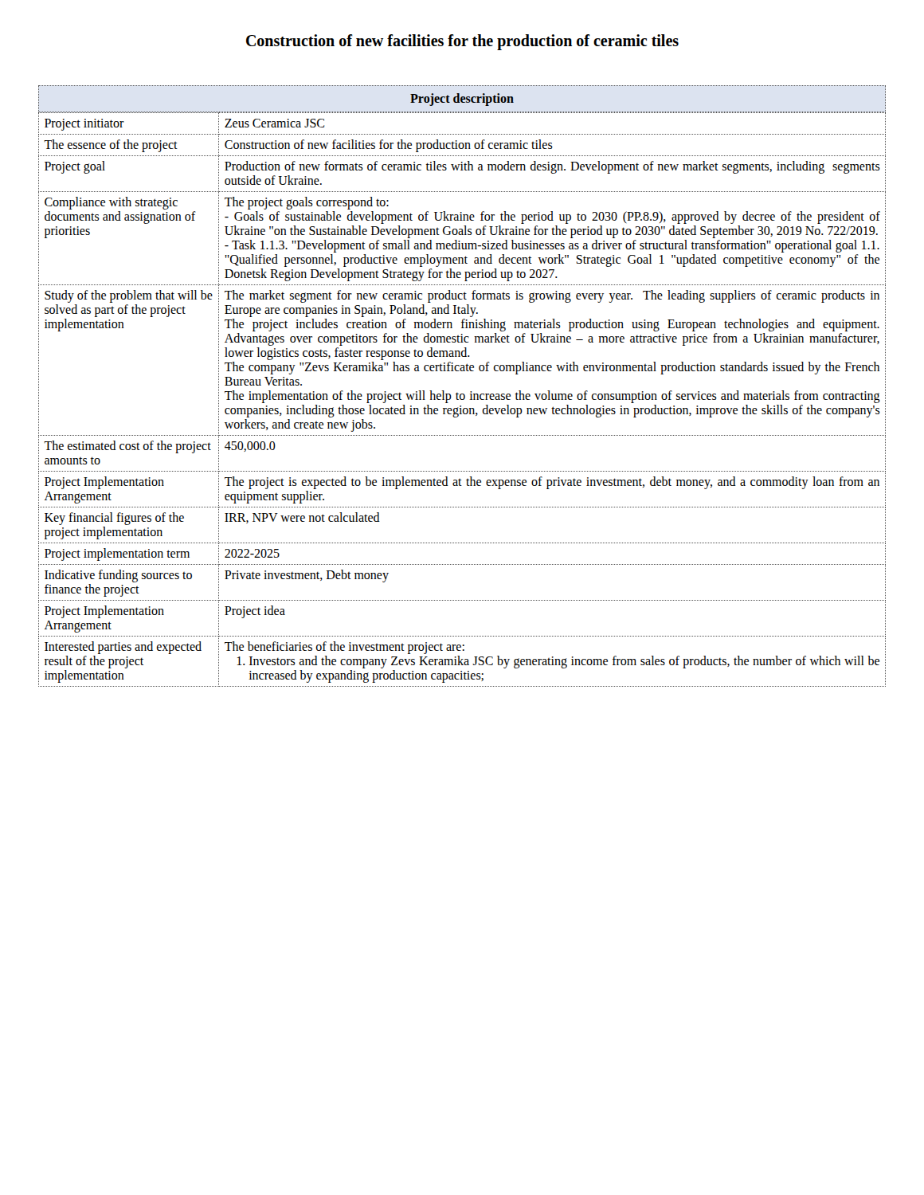Construction of new facilities for the production of ceramic tiles
Project description
| Project initiator | Zeus Ceramica JSC |
| The essence of the project | Construction of new facilities for the production of ceramic tiles |
| Project goal | Production of new formats of ceramic tiles with a modern design. Development of new market segments, including segments outside of Ukraine. |
| Compliance with strategic documents and assignation of priorities | The project goals correspond to: - Goals of sustainable development of Ukraine for the period up to 2030 (PP.8.9), approved by decree of the president of Ukraine "on the Sustainable Development Goals of Ukraine for the period up to 2030" dated September 30, 2019 No. 722/2019. - Task 1.1.3. "Development of small and medium-sized businesses as a driver of structural transformation" operational goal 1.1. "Qualified personnel, productive employment and decent work" Strategic Goal 1 "updated competitive economy" of the Donetsk Region Development Strategy for the period up to 2027. |
| Study of the problem that will be solved as part of the project implementation | The market segment for new ceramic product formats is growing every year. The leading suppliers of ceramic products in Europe are companies in Spain, Poland, and Italy. The project includes creation of modern finishing materials production using European technologies and equipment. Advantages over competitors for the domestic market of Ukraine – a more attractive price from a Ukrainian manufacturer, lower logistics costs, faster response to demand. The company "Zevs Keramika" has a certificate of compliance with environmental production standards issued by the French Bureau Veritas. The implementation of the project will help to increase the volume of consumption of services and materials from contracting companies, including those located in the region, develop new technologies in production, improve the skills of the company's workers, and create new jobs. |
| The estimated cost of the project amounts to | 450,000.0 |
| Project Implementation Arrangement | The project is expected to be implemented at the expense of private investment, debt money, and a commodity loan from an equipment supplier. |
| Key financial figures of the project implementation | IRR, NPV were not calculated |
| Project implementation term | 2022-2025 |
| Indicative funding sources to finance the project | Private investment, Debt money |
| Project Implementation Arrangement | Project idea |
| Interested parties and expected result of the project implementation | The beneficiaries of the investment project are: Investors and the company Zevs Keramika JSC by generating income from sales of products, the number of which will be increased by expanding production capacities; |